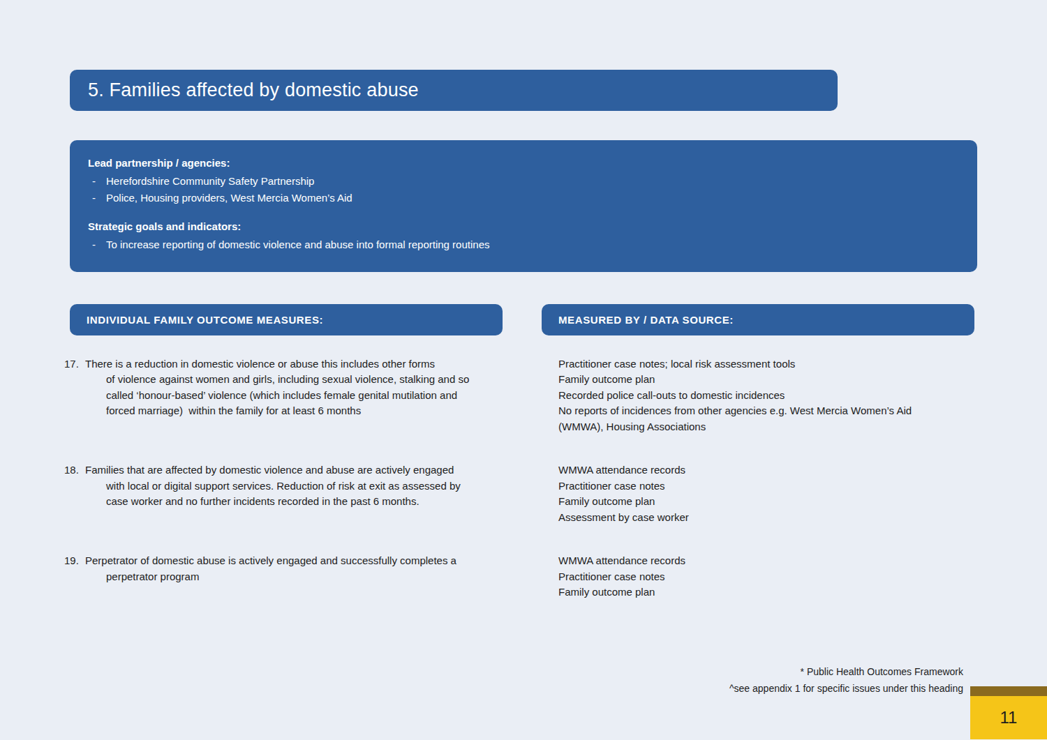5. Families affected by domestic abuse
Lead partnership / agencies:
Herefordshire Community Safety Partnership
Police, Housing providers, West Mercia Women’s Aid
Strategic goals and indicators:
To increase reporting of domestic violence and abuse into formal reporting routines
INDIVIDUAL FAMILY OUTCOME MEASURES:
MEASURED BY / DATA SOURCE:
17. There is a reduction in domestic violence or abuse this includes other forms of violence against women and girls, including sexual violence, stalking and so called ‘honour-based’ violence (which includes female genital mutilation and forced marriage) within the family for at least 6 months
Practitioner case notes; local risk assessment tools
Family outcome plan
Recorded police call-outs to domestic incidences
No reports of incidences from other agencies e.g. West Mercia Women’s Aid
(WMWA), Housing Associations
18. Families that are affected by domestic violence and abuse are actively engaged with local or digital support services. Reduction of risk at exit as assessed by case worker and no further incidents recorded in the past 6 months.
WMWA attendance records
Practitioner case notes
Family outcome plan
Assessment by case worker
19. Perpetrator of domestic abuse is actively engaged and successfully completes a perpetrator program
WMWA attendance records
Practitioner case notes
Family outcome plan
* Public Health Outcomes Framework
^see appendix 1 for specific issues under this heading
11